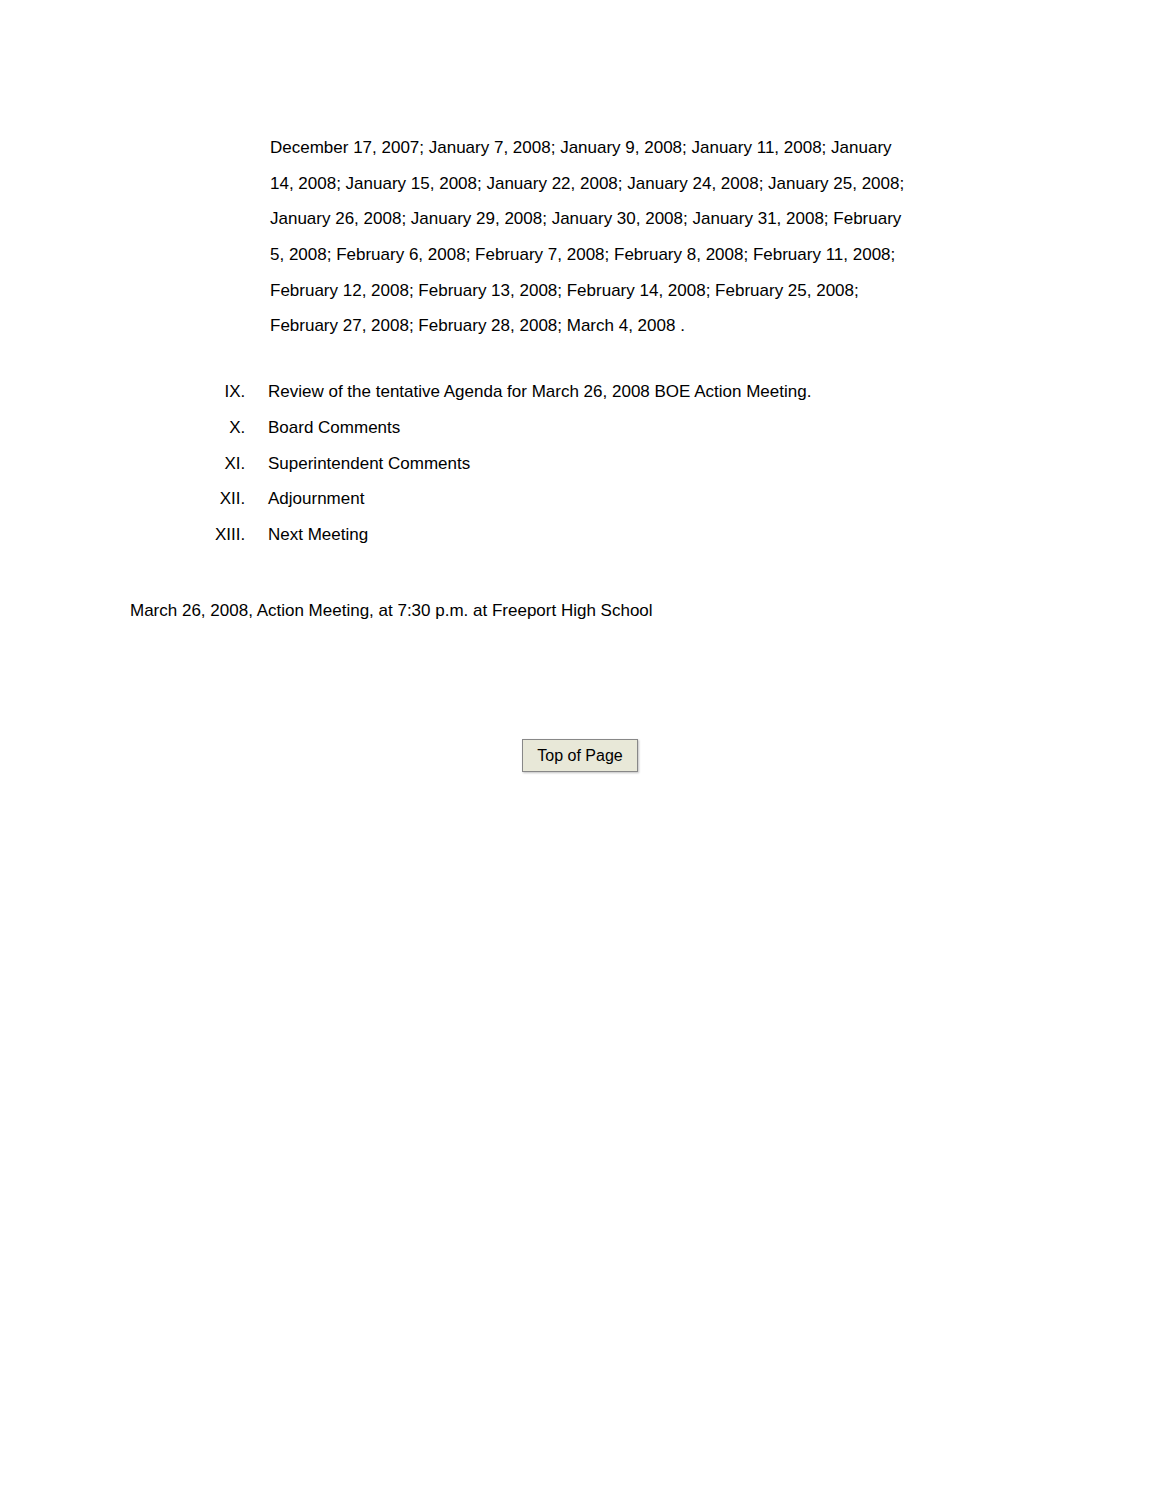December 17, 2007; January 7, 2008; January 9, 2008; January 11, 2008; January 14, 2008; January 15, 2008; January 22, 2008; January 24, 2008; January 25, 2008; January 26, 2008; January 29, 2008; January 30, 2008; January 31, 2008; February 5, 2008; February 6, 2008; February 7, 2008; February 8, 2008; February 11, 2008; February 12, 2008; February 13, 2008; February 14, 2008; February 25, 2008; February 27, 2008; February 28, 2008; March 4, 2008 .
Review of the tentative Agenda for March 26, 2008 BOE Action Meeting.
Board Comments
Superintendent Comments
Adjournment
Next Meeting
March 26, 2008, Action Meeting, at 7:30 p.m. at Freeport High School
Top of Page